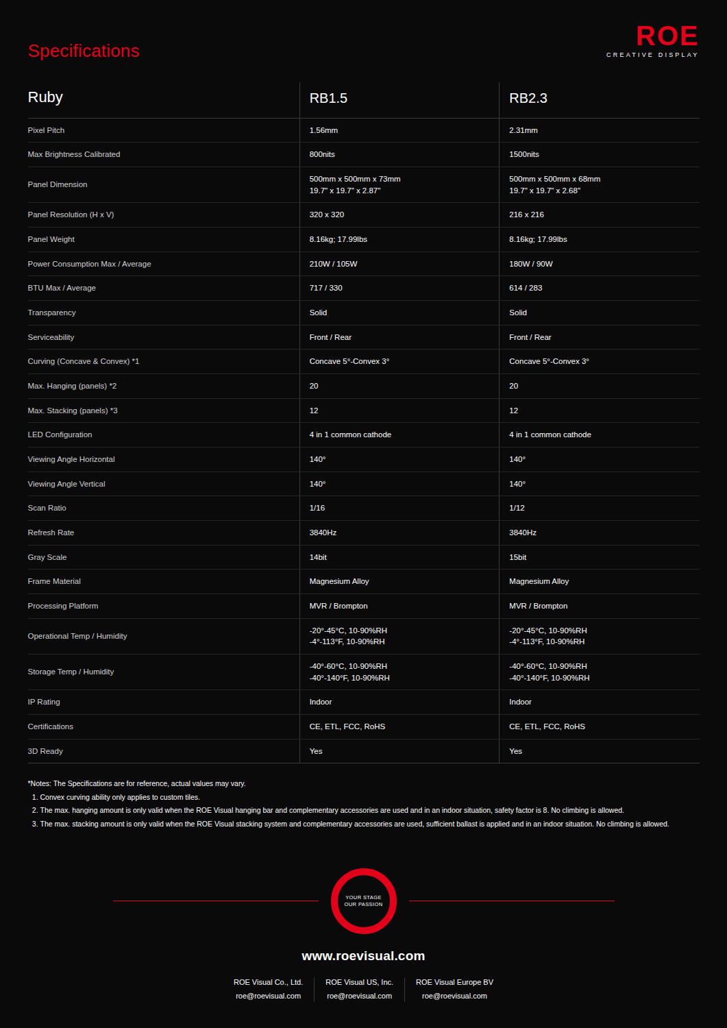Specifications
ROE Creative Display
| Ruby | RB1.5 | RB2.3 |
| --- | --- | --- |
| Pixel Pitch | 1.56mm | 2.31mm |
| Max Brightness Calibrated | 800nits | 1500nits |
| Panel Dimension | 500mm x 500mm x 73mm 19.7" x 19.7" x 2.87" | 500mm x 500mm x 68mm 19.7" x 19.7" x 2.68" |
| Panel Resolution (H x V) | 320 x 320 | 216 x 216 |
| Panel Weight | 8.16kg; 17.99lbs | 8.16kg; 17.99lbs |
| Power Consumption Max / Average | 210W / 105W | 180W / 90W |
| BTU Max / Average | 717 / 330 | 614 / 283 |
| Transparency | Solid | Solid |
| Serviceability | Front / Rear | Front / Rear |
| Curving (Concave & Convex) *1 | Concave 5°-Convex 3° | Concave 5°-Convex 3° |
| Max. Hanging (panels) *2 | 20 | 20 |
| Max. Stacking (panels) *3 | 12 | 12 |
| LED Configuration | 4 in 1 common cathode | 4 in 1 common cathode |
| Viewing Angle Horizontal | 140° | 140° |
| Viewing Angle Vertical | 140° | 140° |
| Scan Ratio | 1/16 | 1/12 |
| Refresh Rate | 3840Hz | 3840Hz |
| Gray Scale | 14bit | 15bit |
| Frame Material | Magnesium Alloy | Magnesium Alloy |
| Processing Platform | MVR / Brompton | MVR / Brompton |
| Operational Temp / Humidity | -20°-45°C, 10-90%RH -4°-113°F, 10-90%RH | -20°-45°C, 10-90%RH -4°-113°F, 10-90%RH |
| Storage Temp / Humidity | -40°-60°C, 10-90%RH -40°-140°F, 10-90%RH | -40°-60°C, 10-90%RH -40°-140°F, 10-90%RH |
| IP Rating | Indoor | Indoor |
| Certifications | CE, ETL, FCC, RoHS | CE, ETL, FCC, RoHS |
| 3D Ready | Yes | Yes |
*Notes: The Specifications are for reference, actual values may vary.
Convex curving ability only applies to custom tiles.
The max. hanging amount is only valid when the ROE Visual hanging bar and complementary accessories are used and in an indoor situation, safety factor is 8. No climbing is allowed.
The max. stacking amount is only valid when the ROE Visual stacking system and complementary accessories are used, sufficient ballast is applied and in an indoor situation. No climbing is allowed.
Your Stage
Our Passion
www.roevisual.com
ROE Visual Co., Ltd. roe@roevisual.com
ROE Visual US, Inc. roe@roevisual.com
ROE Visual Europe BV roe@roevisual.com